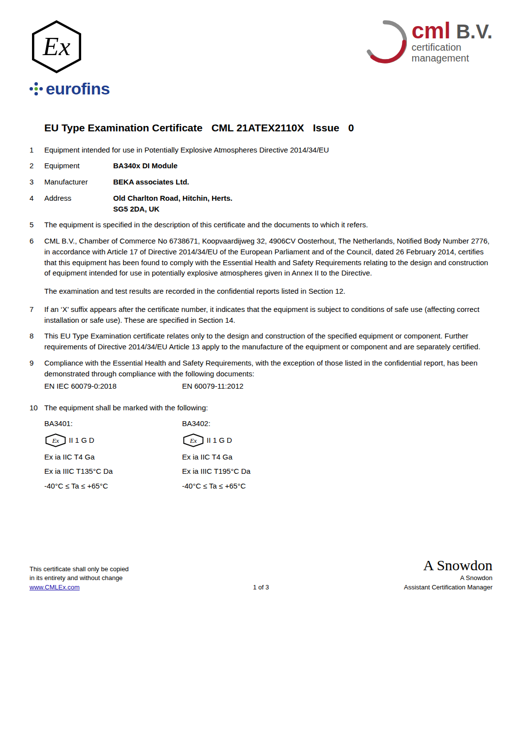Ex
eurofins
cml B.V.
certification
management
EU Type Examination Certificate CML 21ATEX2110X Issue 0
Equipment intended for use in Potentially Explosive Atmospheres Directive 2014/34/EU
Equipment
BA340x DI Module
Manufacturer
BEKA associates Ltd.
Address
Old Charlton Road, Hitchin, Herts.
SG5 2DA, UK
The equipment is specified in the description of this certificate and the documents to which it refers.
CML B.V., Chamber of Commerce No 6738671, Koopvaardijweg 32, 4906CV Oosterhout, The Netherlands, Notified Body Number 2776, in accordance with Article 17 of Directive 2014/34/EU of the European Parliament and of the Council, dated 26 February 2014, certifies that this equipment has been found to comply with the Essential Health and Safety Requirements relating to the design and construction of equipment intended for use in potentially explosive atmospheres given in Annex II to the Directive.
The examination and test results are recorded in the confidential reports listed in Section 12.
If an ‘X’ suffix appears after the certificate number, it indicates that the equipment is subject to conditions of safe use (affecting correct installation or safe use). These are specified in Section 14.
This EU Type Examination certificate relates only to the design and construction of the specified equipment or component. Further requirements of Directive 2014/34/EU Article 13 apply to the manufacture of the equipment or component and are separately certified.
Compliance with the Essential Health and Safety Requirements, with the exception of those listed in the confidential report, has been demonstrated through compliance with the following documents:
EN IEC 60079-0:2018
EN 60079-11:2012
The equipment shall be marked with the following:
BA3401:
Ex II 1 G D
Ex ia IIC T4 Ga
Ex ia IIIC T135°C Da
-40°C ≤ Ta ≤ +65°C
BA3402:
Ex II 1 G D
Ex ia IIC T4 Ga
Ex ia IIIC T195°C Da
-40°C ≤ Ta ≤ +65°C
This certificate shall only be copied
in its entirety and without change
www.CMLEx.com
1 of 3
A Snowdon
A Snowdon
Assistant Certification Manager